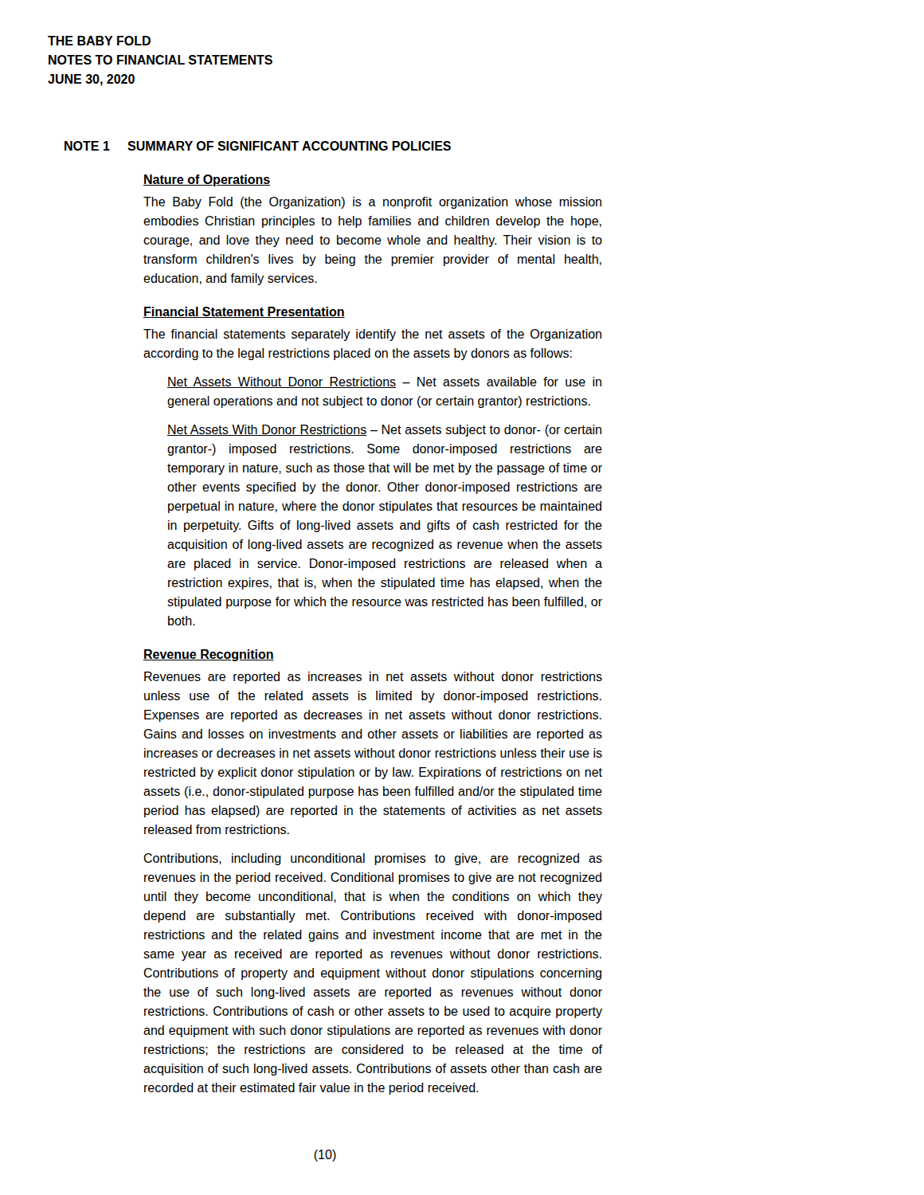THE BABY FOLD
NOTES TO FINANCIAL STATEMENTS
JUNE 30, 2020
NOTE 1
SUMMARY OF SIGNIFICANT ACCOUNTING POLICIES
Nature of Operations
The Baby Fold (the Organization) is a nonprofit organization whose mission embodies Christian principles to help families and children develop the hope, courage, and love they need to become whole and healthy. Their vision is to transform children's lives by being the premier provider of mental health, education, and family services.
Financial Statement Presentation
The financial statements separately identify the net assets of the Organization according to the legal restrictions placed on the assets by donors as follows:
Net Assets Without Donor Restrictions – Net assets available for use in general operations and not subject to donor (or certain grantor) restrictions.
Net Assets With Donor Restrictions – Net assets subject to donor- (or certain grantor-) imposed restrictions. Some donor-imposed restrictions are temporary in nature, such as those that will be met by the passage of time or other events specified by the donor. Other donor-imposed restrictions are perpetual in nature, where the donor stipulates that resources be maintained in perpetuity. Gifts of long-lived assets and gifts of cash restricted for the acquisition of long-lived assets are recognized as revenue when the assets are placed in service. Donor-imposed restrictions are released when a restriction expires, that is, when the stipulated time has elapsed, when the stipulated purpose for which the resource was restricted has been fulfilled, or both.
Revenue Recognition
Revenues are reported as increases in net assets without donor restrictions unless use of the related assets is limited by donor-imposed restrictions. Expenses are reported as decreases in net assets without donor restrictions. Gains and losses on investments and other assets or liabilities are reported as increases or decreases in net assets without donor restrictions unless their use is restricted by explicit donor stipulation or by law. Expirations of restrictions on net assets (i.e., donor-stipulated purpose has been fulfilled and/or the stipulated time period has elapsed) are reported in the statements of activities as net assets released from restrictions.
Contributions, including unconditional promises to give, are recognized as revenues in the period received. Conditional promises to give are not recognized until they become unconditional, that is when the conditions on which they depend are substantially met. Contributions received with donor-imposed restrictions and the related gains and investment income that are met in the same year as received are reported as revenues without donor restrictions. Contributions of property and equipment without donor stipulations concerning the use of such long-lived assets are reported as revenues without donor restrictions. Contributions of cash or other assets to be used to acquire property and equipment with such donor stipulations are reported as revenues with donor restrictions; the restrictions are considered to be released at the time of acquisition of such long-lived assets. Contributions of assets other than cash are recorded at their estimated fair value in the period received.
(10)